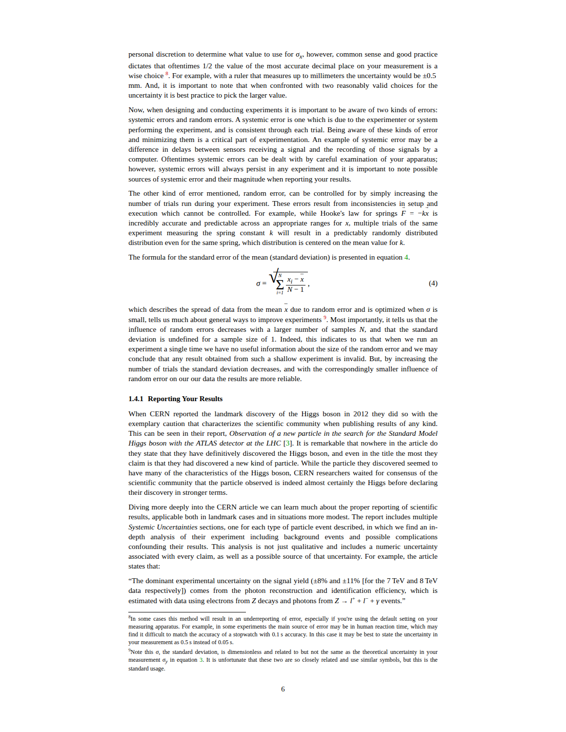personal discretion to determine what value to use for σx, however, common sense and good practice dictates that oftentimes 1/2 the value of the most accurate decimal place on your measurement is a wise choice 8. For example, with a ruler that measures up to millimeters the uncertainty would be ±0.5 mm. And, it is important to note that when confronted with two reasonably valid choices for the uncertainty it is best practice to pick the larger value.
Now, when designing and conducting experiments it is important to be aware of two kinds of errors: systemic errors and random errors. A systemic error is one which is due to the experimenter or system performing the experiment, and is consistent through each trial. Being aware of these kinds of error and minimizing them is a critical part of experimentation. An example of systemic error may be a difference in delays between sensors receiving a signal and the recording of those signals by a computer. Oftentimes systemic errors can be dealt with by careful examination of your apparatus; however, systemic errors will always persist in any experiment and it is important to note possible sources of systemic error and their magnitude when reporting your results.
The other kind of error mentioned, random error, can be controlled for by simply increasing the number of trials run during your experiment. These errors result from inconsistencies in setup and execution which cannot be controlled. For example, while Hooke's law for springs F = −kx is incredibly accurate and predictable across an appropriate ranges for x, multiple trials of the same experiment measuring the spring constant k will result in a predictably randomly distributed distribution even for the same spring, which distribution is centered on the mean value for k.
The formula for the standard error of the mean (standard deviation) is presented in equation 4.
σ = NΣi=1 xi − x N − 1, (4)
which describes the spread of data from the mean x due to random error and is optimized when σ is small, tells us much about general ways to improve experiments 9. Most importantly, it tells us that the influence of random errors decreases with a larger number of samples N, and that the standard deviation is undefined for a sample size of 1. Indeed, this indicates to us that when we run an experiment a single time we have no useful information about the size of the random error and we may conclude that any result obtained from such a shallow experiment is invalid. But, by increasing the number of trials the standard deviation decreases, and with the correspondingly smaller influence of random error on our our data the results are more reliable.
1.4.1 Reporting Your Results
When CERN reported the landmark discovery of the Higgs boson in 2012 they did so with the exemplary caution that characterizes the scientific community when publishing results of any kind. This can be seen in their report, Observation of a new particle in the search for the Standard Model Higgs boson with the ATLAS detector at the LHC [3]. It is remarkable that nowhere in the article do they state that they have definitively discovered the Higgs boson, and even in the title the most they claim is that they had discovered a new kind of particle. While the particle they discovered seemed to have many of the characteristics of the Higgs boson, CERN researchers waited for consensus of the scientific community that the particle observed is indeed almost certainly the Higgs before declaring their discovery in stronger terms.
Diving more deeply into the CERN article we can learn much about the proper reporting of scientific results, applicable both in landmark cases and in situations more modest. The report includes multiple Systemic Uncertainties sections, one for each type of particle event described, in which we find an in-depth analysis of their experiment including background events and possible complications confounding their results. This analysis is not just qualitative and includes a numeric uncertainty associated with every claim, as well as a possible source of that uncertainty. For example, the article states that:
“The dominant experimental uncertainty on the signal yield (±8% and ±11% [for the 7 TeV and 8 TeV data respectively]) comes from the photon reconstruction and identification efficiency, which is estimated with data using electrons from Z decays and photons from Z → l+ + l− + γ events.”
8In some cases this method will result in an underreporting of error, especially if you're using the default setting on your measuring apparatus. For example, in some experiments the main source of error may be in human reaction time, which may find it difficult to match the accuracy of a stopwatch with 0.1 s accuracy. In this case it may be best to state the uncertainty in your measurement as 0.5 s instead of 0.05 s.
9Note this σ, the standard deviation, is dimensionless and related to but not the same as the theoretical uncertainty in your measurement σy in equation 3. It is unfortunate that these two are so closely related and use similar symbols, but this is the standard usage.
6